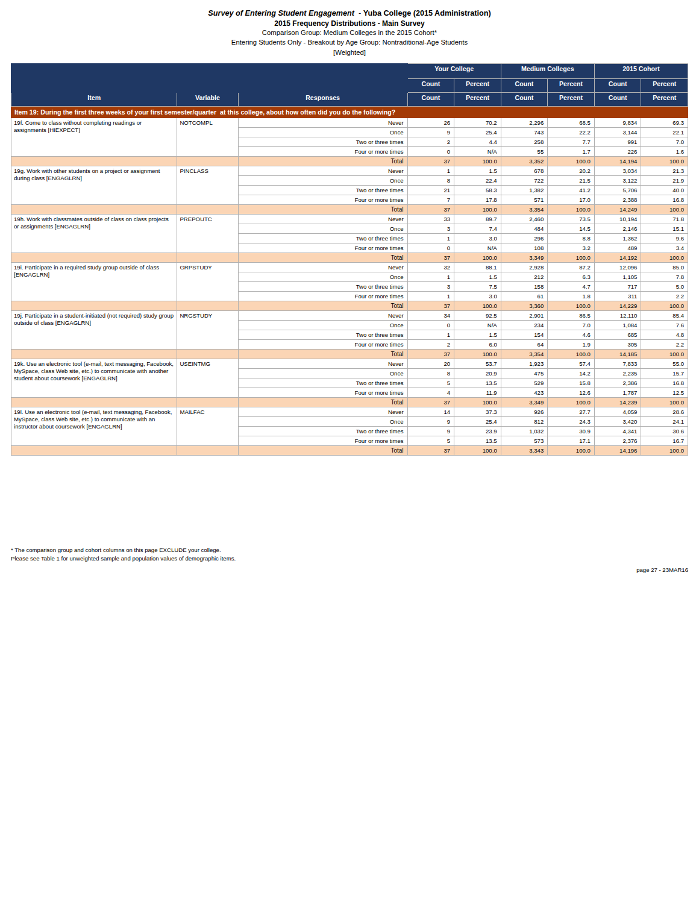Survey of Entering Student Engagement - Yuba College (2015 Administration)
2015 Frequency Distributions - Main Survey
Comparison Group: Medium Colleges in the 2015 Cohort*
Entering Students Only - Breakout by Age Group: Nontraditional-Age Students
[Weighted]
| | | | Your College | Medium Colleges | 2015 Cohort |
| --- | --- | --- | --- | --- | --- |
| Count | Percent | Count | Percent | Count | Percent |
| Item | Variable | Responses | Count | Percent | Count | Percent | Count | Percent |
| Item 19: During the first three weeks of your first semester/quarter at this college, about how often did you do the following? |
| 19f. Come to class without completing readings or assignments [HIEXPECT] | NOTCOMPL | Never | 26 | 70.2 | 2,296 | 68.5 | 9,834 | 69.3 |
| Once | 9 | 25.4 | 743 | 22.2 | 3,144 | 22.1 |
| Two or three times | 2 | 4.4 | 258 | 7.7 | 991 | 7.0 |
| Four or more times | 0 | N/A | 55 | 1.7 | 226 | 1.6 |
| | | Total | 37 | 100.0 | 3,352 | 100.0 | 14,194 | 100.0 |
| 19g. Work with other students on a project or assignment during class [ENGAGLRN] | PINCLASS | Never | 1 | 1.5 | 678 | 20.2 | 3,034 | 21.3 |
| Once | 8 | 22.4 | 722 | 21.5 | 3,122 | 21.9 |
| Two or three times | 21 | 58.3 | 1,382 | 41.2 | 5,706 | 40.0 |
| Four or more times | 7 | 17.8 | 571 | 17.0 | 2,388 | 16.8 |
| | | Total | 37 | 100.0 | 3,354 | 100.0 | 14,249 | 100.0 |
| 19h. Work with classmates outside of class on class projects or assignments [ENGAGLRN] | PREPOUTC | Never | 33 | 89.7 | 2,460 | 73.5 | 10,194 | 71.8 |
| Once | 3 | 7.4 | 484 | 14.5 | 2,146 | 15.1 |
| Two or three times | 1 | 3.0 | 296 | 8.8 | 1,362 | 9.6 |
| Four or more times | 0 | N/A | 108 | 3.2 | 489 | 3.4 |
| | | Total | 37 | 100.0 | 3,349 | 100.0 | 14,192 | 100.0 |
| 19i. Participate in a required study group outside of class [ENGAGLRN] | GRPSTUDY | Never | 32 | 88.1 | 2,928 | 87.2 | 12,096 | 85.0 |
| Once | 1 | 1.5 | 212 | 6.3 | 1,105 | 7.8 |
| Two or three times | 3 | 7.5 | 158 | 4.7 | 717 | 5.0 |
| Four or more times | 1 | 3.0 | 61 | 1.8 | 311 | 2.2 |
| | | Total | 37 | 100.0 | 3,360 | 100.0 | 14,229 | 100.0 |
| 19j. Participate in a student-initiated (not required) study group outside of class [ENGAGLRN] | NRGSTUDY | Never | 34 | 92.5 | 2,901 | 86.5 | 12,110 | 85.4 |
| Once | 0 | N/A | 234 | 7.0 | 1,084 | 7.6 |
| Two or three times | 1 | 1.5 | 154 | 4.6 | 685 | 4.8 |
| Four or more times | 2 | 6.0 | 64 | 1.9 | 305 | 2.2 |
| | | Total | 37 | 100.0 | 3,354 | 100.0 | 14,185 | 100.0 |
| 19k. Use an electronic tool (e-mail, text messaging, Facebook, MySpace, class Web site, etc.) to communicate with another student about coursework [ENGAGLRN] | USEINTMG | Never | 20 | 53.7 | 1,923 | 57.4 | 7,833 | 55.0 |
| Once | 8 | 20.9 | 475 | 14.2 | 2,235 | 15.7 |
| Two or three times | 5 | 13.5 | 529 | 15.8 | 2,386 | 16.8 |
| Four or more times | 4 | 11.9 | 423 | 12.6 | 1,787 | 12.5 |
| | | Total | 37 | 100.0 | 3,349 | 100.0 | 14,239 | 100.0 |
| 19l. Use an electronic tool (e-mail, text messaging, Facebook, MySpace, class Web site, etc.) to communicate with an instructor about coursework [ENGAGLRN] | MAILFAC | Never | 14 | 37.3 | 926 | 27.7 | 4,059 | 28.6 |
| Once | 9 | 25.4 | 812 | 24.3 | 3,420 | 24.1 |
| Two or three times | 9 | 23.9 | 1,032 | 30.9 | 4,341 | 30.6 |
| Four or more times | 5 | 13.5 | 573 | 17.1 | 2,376 | 16.7 |
| | | Total | 37 | 100.0 | 3,343 | 100.0 | 14,196 | 100.0 |
* The comparison group and cohort columns on this page EXCLUDE your college.
Please see Table 1 for unweighted sample and population values of demographic items.
page 27 - 23MAR16